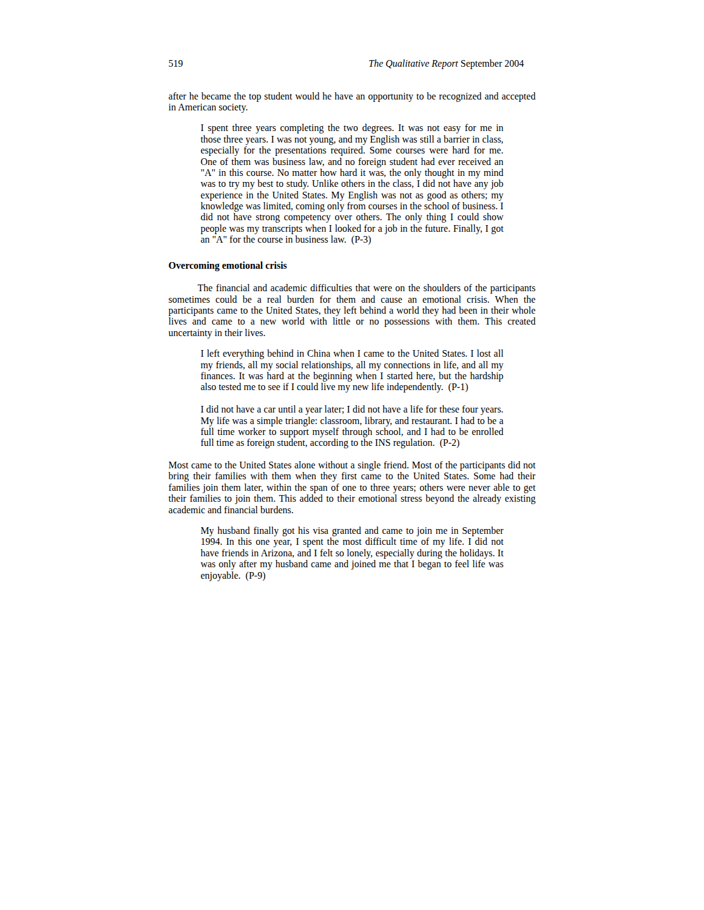519 The Qualitative Report September 2004
after he became the top student would he have an opportunity to be recognized and accepted in American society.
I spent three years completing the two degrees. It was not easy for me in those three years. I was not young, and my English was still a barrier in class, especially for the presentations required. Some courses were hard for me. One of them was business law, and no foreign student had ever received an "A" in this course. No matter how hard it was, the only thought in my mind was to try my best to study. Unlike others in the class, I did not have any job experience in the United States. My English was not as good as others; my knowledge was limited, coming only from courses in the school of business. I did not have strong competency over others. The only thing I could show people was my transcripts when I looked for a job in the future. Finally, I got an "A" for the course in business law. (P-3)
Overcoming emotional crisis
The financial and academic difficulties that were on the shoulders of the participants sometimes could be a real burden for them and cause an emotional crisis. When the participants came to the United States, they left behind a world they had been in their whole lives and came to a new world with little or no possessions with them. This created uncertainty in their lives.
I left everything behind in China when I came to the United States. I lost all my friends, all my social relationships, all my connections in life, and all my finances. It was hard at the beginning when I started here, but the hardship also tested me to see if I could live my new life independently. (P-1)
I did not have a car until a year later; I did not have a life for these four years. My life was a simple triangle: classroom, library, and restaurant. I had to be a full time worker to support myself through school, and I had to be enrolled full time as foreign student, according to the INS regulation. (P-2)
Most came to the United States alone without a single friend. Most of the participants did not bring their families with them when they first came to the United States. Some had their families join them later, within the span of one to three years; others were never able to get their families to join them. This added to their emotional stress beyond the already existing academic and financial burdens.
My husband finally got his visa granted and came to join me in September 1994. In this one year, I spent the most difficult time of my life. I did not have friends in Arizona, and I felt so lonely, especially during the holidays. It was only after my husband came and joined me that I began to feel life was enjoyable. (P-9)